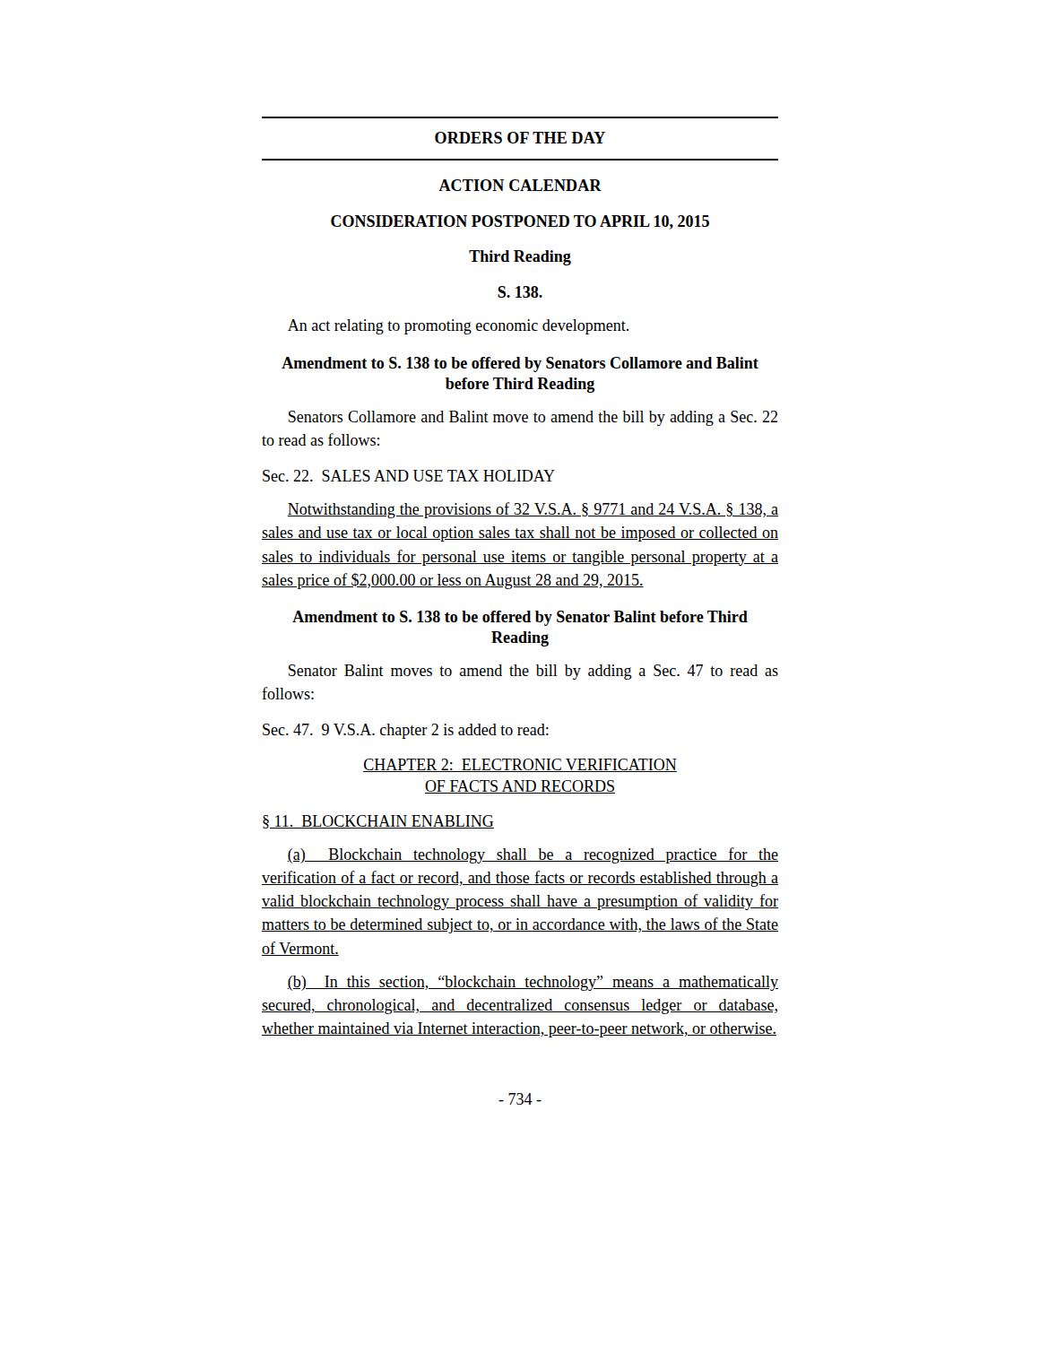ORDERS OF THE DAY
ACTION CALENDAR
CONSIDERATION POSTPONED TO APRIL 10, 2015
Third Reading
S. 138.
An act relating to promoting economic development.
Amendment to S. 138 to be offered by Senators Collamore and Balint
before Third Reading
Senators Collamore and Balint move to amend the bill by adding a Sec. 22 to read as follows:
Sec. 22. SALES AND USE TAX HOLIDAY
Notwithstanding the provisions of 32 V.S.A. § 9771 and 24 V.S.A. § 138, a sales and use tax or local option sales tax shall not be imposed or collected on sales to individuals for personal use items or tangible personal property at a sales price of $2,000.00 or less on August 28 and 29, 2015.
Amendment to S. 138 to be offered by Senator Balint before Third
Reading
Senator Balint moves to amend the bill by adding a Sec. 47 to read as follows:
Sec. 47. 9 V.S.A. chapter 2 is added to read:
CHAPTER 2: ELECTRONIC VERIFICATION
OF FACTS AND RECORDS
§ 11. BLOCKCHAIN ENABLING
(a) Blockchain technology shall be a recognized practice for the verification of a fact or record, and those facts or records established through a valid blockchain technology process shall have a presumption of validity for matters to be determined subject to, or in accordance with, the laws of the State of Vermont.
(b) In this section, “blockchain technology” means a mathematically secured, chronological, and decentralized consensus ledger or database, whether maintained via Internet interaction, peer-to-peer network, or otherwise.
- 734 -